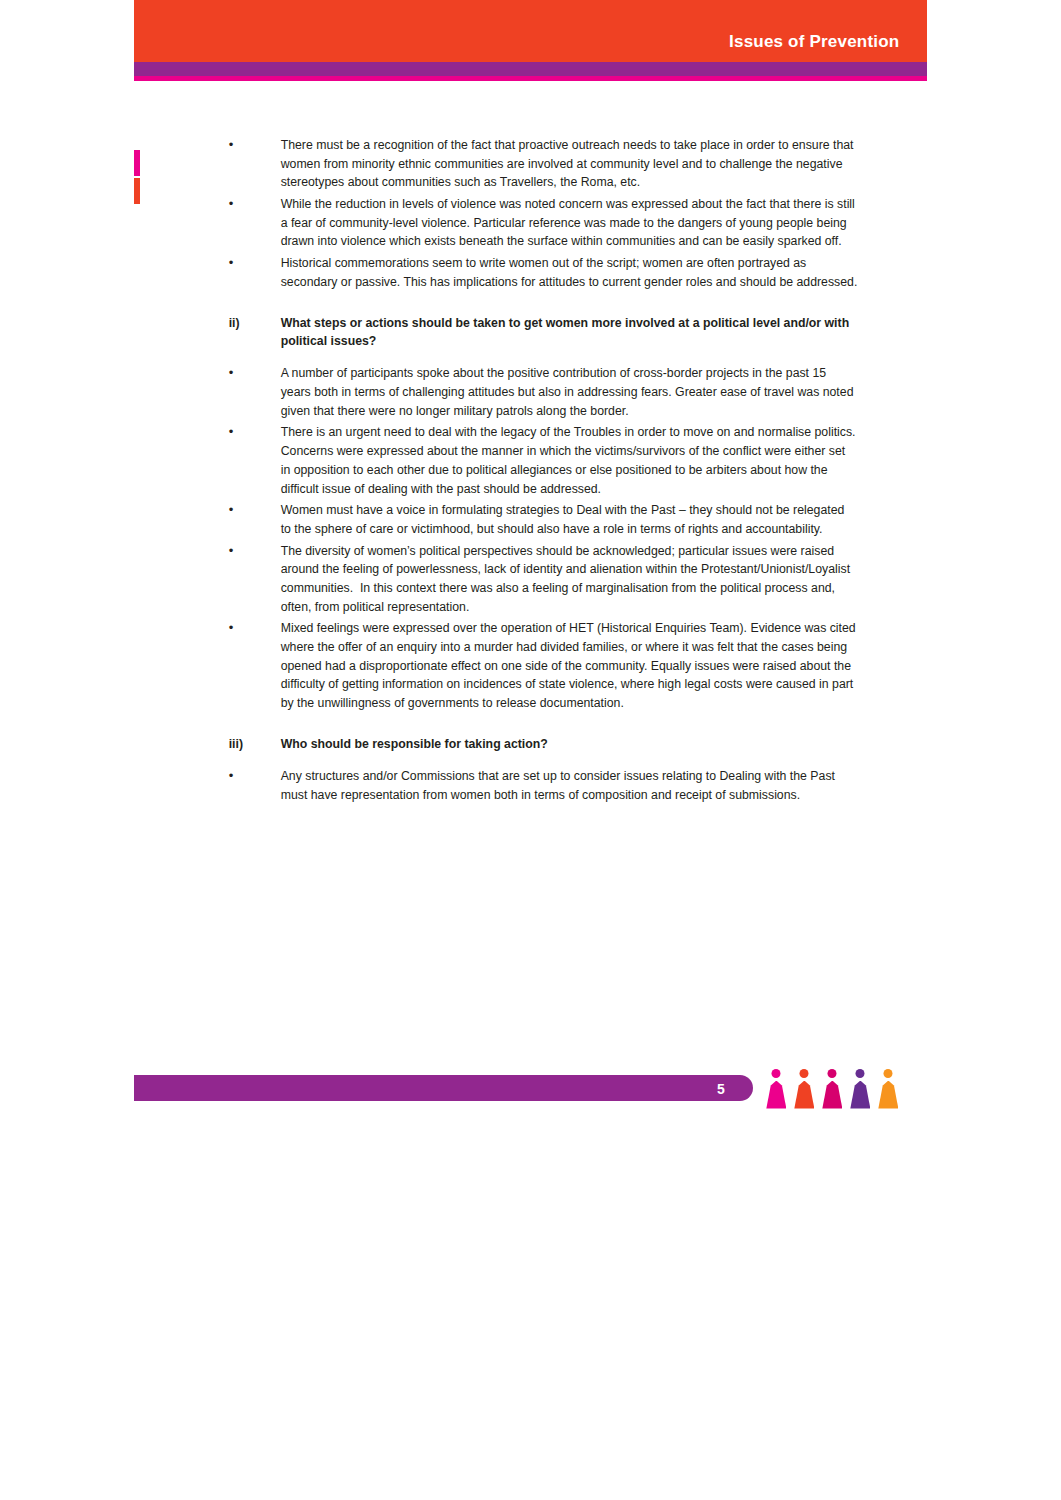Issues of Prevention
There must be a recognition of the fact that proactive outreach needs to take place in order to ensure that women from minority ethnic communities are involved at community level and to challenge the negative stereotypes about communities such as Travellers, the Roma, etc.
While the reduction in levels of violence was noted concern was expressed about the fact that there is still a fear of community-level violence. Particular reference was made to the dangers of young people being drawn into violence which exists beneath the surface within communities and can be easily sparked off.
Historical commemorations seem to write women out of the script; women are often portrayed as secondary or passive. This has implications for attitudes to current gender roles and should be addressed.
ii)
What steps or actions should be taken to get women more involved at a political level and/or with political issues?
A number of participants spoke about the positive contribution of cross-border projects in the past 15 years both in terms of challenging attitudes but also in addressing fears. Greater ease of travel was noted given that there were no longer military patrols along the border.
There is an urgent need to deal with the legacy of the Troubles in order to move on and normalise politics. Concerns were expressed about the manner in which the victims/survivors of the conflict were either set in opposition to each other due to political allegiances or else positioned to be arbiters about how the difficult issue of dealing with the past should be addressed.
Women must have a voice in formulating strategies to Deal with the Past – they should not be relegated to the sphere of care or victimhood, but should also have a role in terms of rights and accountability.
The diversity of women’s political perspectives should be acknowledged; particular issues were raised around the feeling of powerlessness, lack of identity and alienation within the Protestant/Unionist/Loyalist communities. In this context there was also a feeling of marginalisation from the political process and, often, from political representation.
Mixed feelings were expressed over the operation of HET (Historical Enquiries Team). Evidence was cited where the offer of an enquiry into a murder had divided families, or where it was felt that the cases being opened had a disproportionate effect on one side of the community. Equally issues were raised about the difficulty of getting information on incidences of state violence, where high legal costs were caused in part by the unwillingness of governments to release documentation.
iii)
Who should be responsible for taking action?
Any structures and/or Commissions that are set up to consider issues relating to Dealing with the Past must have representation from women both in terms of composition and receipt of submissions.
5